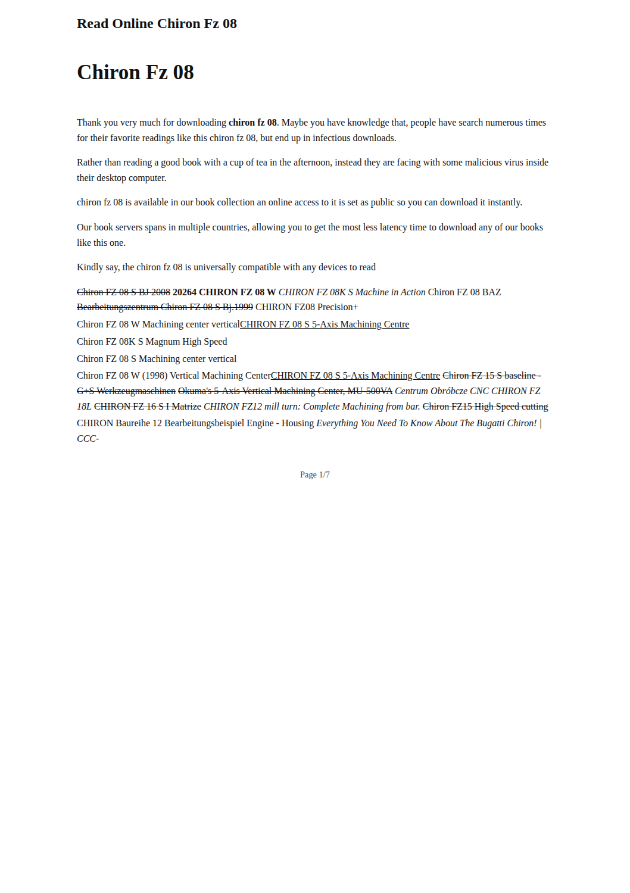Read Online Chiron Fz 08
Chiron Fz 08
Thank you very much for downloading chiron fz 08. Maybe you have knowledge that, people have search numerous times for their favorite readings like this chiron fz 08, but end up in infectious downloads.
Rather than reading a good book with a cup of tea in the afternoon, instead they are facing with some malicious virus inside their desktop computer.
chiron fz 08 is available in our book collection an online access to it is set as public so you can download it instantly.
Our book servers spans in multiple countries, allowing you to get the most less latency time to download any of our books like this one.
Kindly say, the chiron fz 08 is universally compatible with any devices to read
Chiron FZ 08 S BJ 2008 20264 CHIRON FZ 08 W CHIRON FZ 08K S Machine in Action Chiron FZ 08 BAZ Bearbeitungszentrum Chiron FZ 08 S Bj.1999 CHIRON FZ08 Precision+
Chiron FZ 08 W Machining center verticalCHIRON FZ 08 S 5-Axis Machining Centre
Chiron FZ 08K S Magnum High Speed
Chiron FZ 08 S Machining center vertical
Chiron FZ 08 W (1998) Vertical Machining CenterCHIRON FZ 08 S 5-Axis Machining Centre Chiron FZ 15 S baseline - G+S Werkzeugmaschinen Okuma's 5-Axis Vertical Machining Center, MU-500VA Centrum Obróbcze CNC CHIRON FZ 18L CHIRON FZ 16 S I Matrize CHIRON FZ12 mill turn: Complete Machining from bar. Chiron FZ15 High Speed cutting
CHIRON Baureihe 12 Bearbeitungsbeispiel Engine - Housing Everything You Need To Know About The Bugatti Chiron! | CCC-
Page 1/7